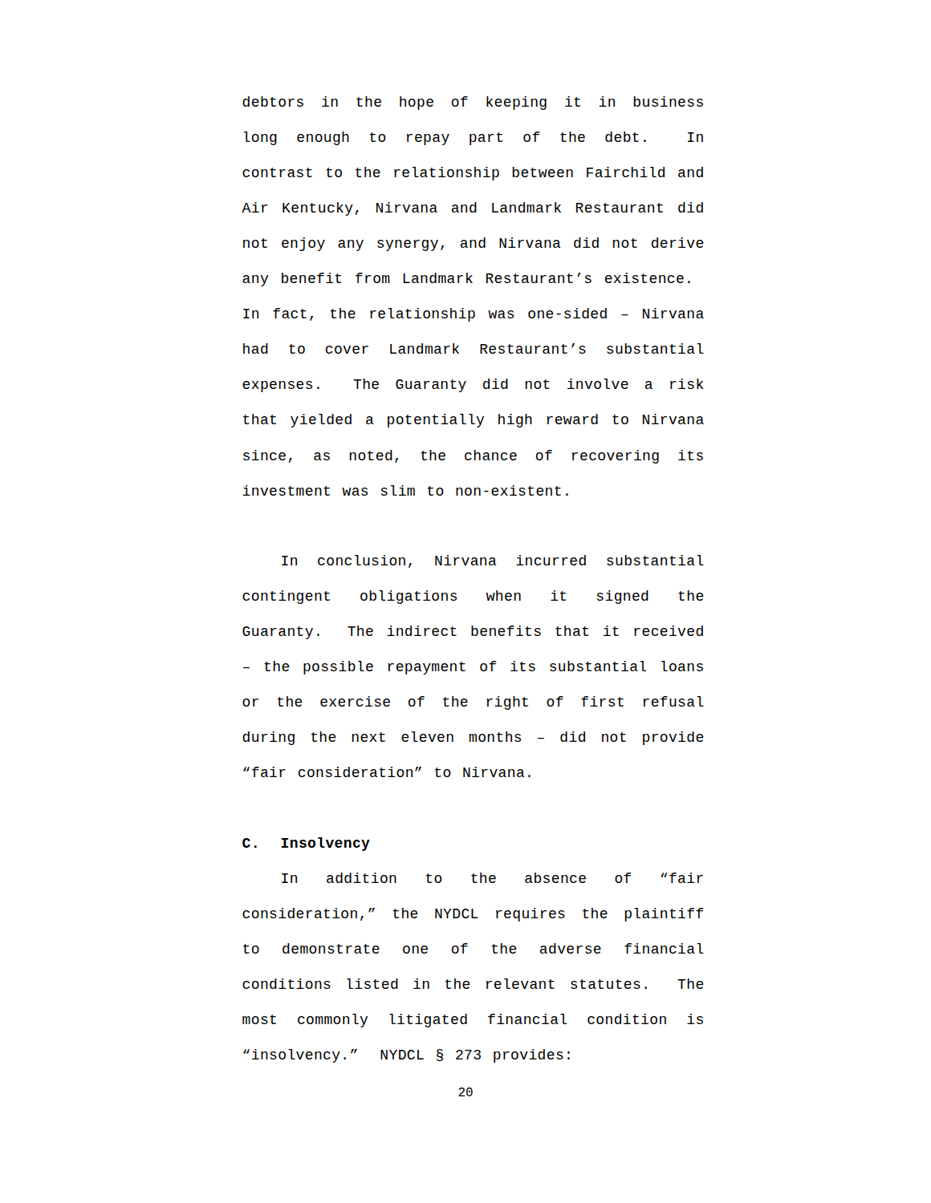debtors in the hope of keeping it in business long enough to repay part of the debt. In contrast to the relationship between Fairchild and Air Kentucky, Nirvana and Landmark Restaurant did not enjoy any synergy, and Nirvana did not derive any benefit from Landmark Restaurant’s existence. In fact, the relationship was one-sided – Nirvana had to cover Landmark Restaurant’s substantial expenses. The Guaranty did not involve a risk that yielded a potentially high reward to Nirvana since, as noted, the chance of recovering its investment was slim to non-existent.
In conclusion, Nirvana incurred substantial contingent obligations when it signed the Guaranty. The indirect benefits that it received – the possible repayment of its substantial loans or the exercise of the right of first refusal during the next eleven months – did not provide “fair consideration” to Nirvana.
C. Insolvency
In addition to the absence of “fair consideration,” the NYDCL requires the plaintiff to demonstrate one of the adverse financial conditions listed in the relevant statutes. The most commonly litigated financial condition is “insolvency.” NYDCL § 273 provides:
20